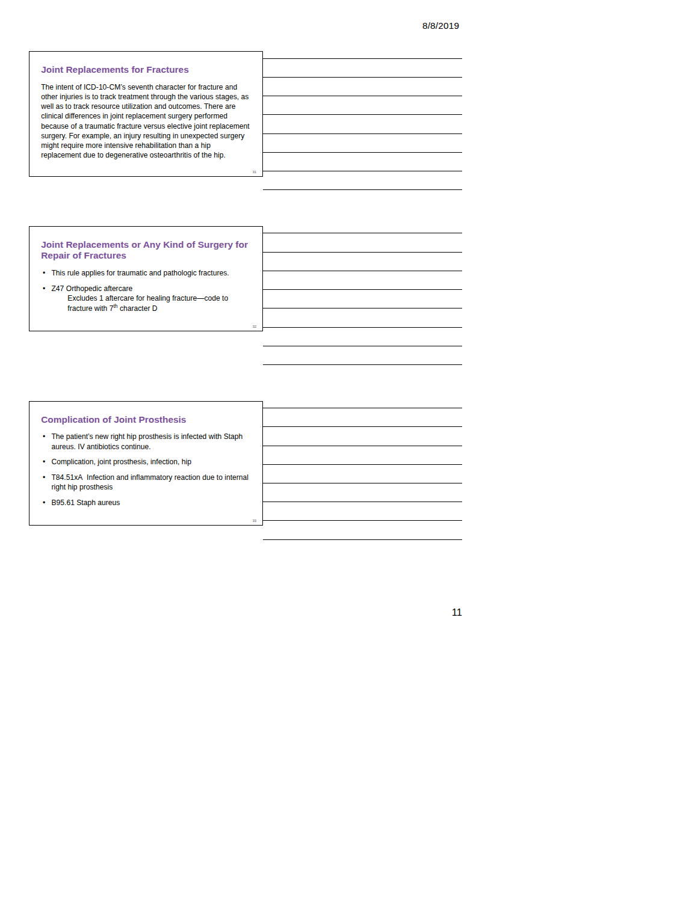8/8/2019
Joint Replacements for Fractures
The intent of ICD-10-CM’s seventh character for fracture and other injuries is to track treatment through the various stages, as well as to track resource utilization and outcomes. There are clinical differences in joint replacement surgery performed because of a traumatic fracture versus elective joint replacement surgery. For example, an injury resulting in unexpected surgery might require more intensive rehabilitation than a hip replacement due to degenerative osteoarthritis of the hip.
31
Joint Replacements or Any Kind of Surgery for Repair of Fractures
This rule applies for traumatic and pathologic fractures.
Z47 Orthopedic aftercare Excludes 1 aftercare for healing fracture—code to fracture with 7th character D
32
Complication of Joint Prosthesis
The patient’s new right hip prosthesis is infected with Staph aureus. IV antibiotics continue.
Complication, joint prosthesis, infection, hip
T84.51xA Infection and inflammatory reaction due to internal right hip prosthesis
B95.61 Staph aureus
33
11